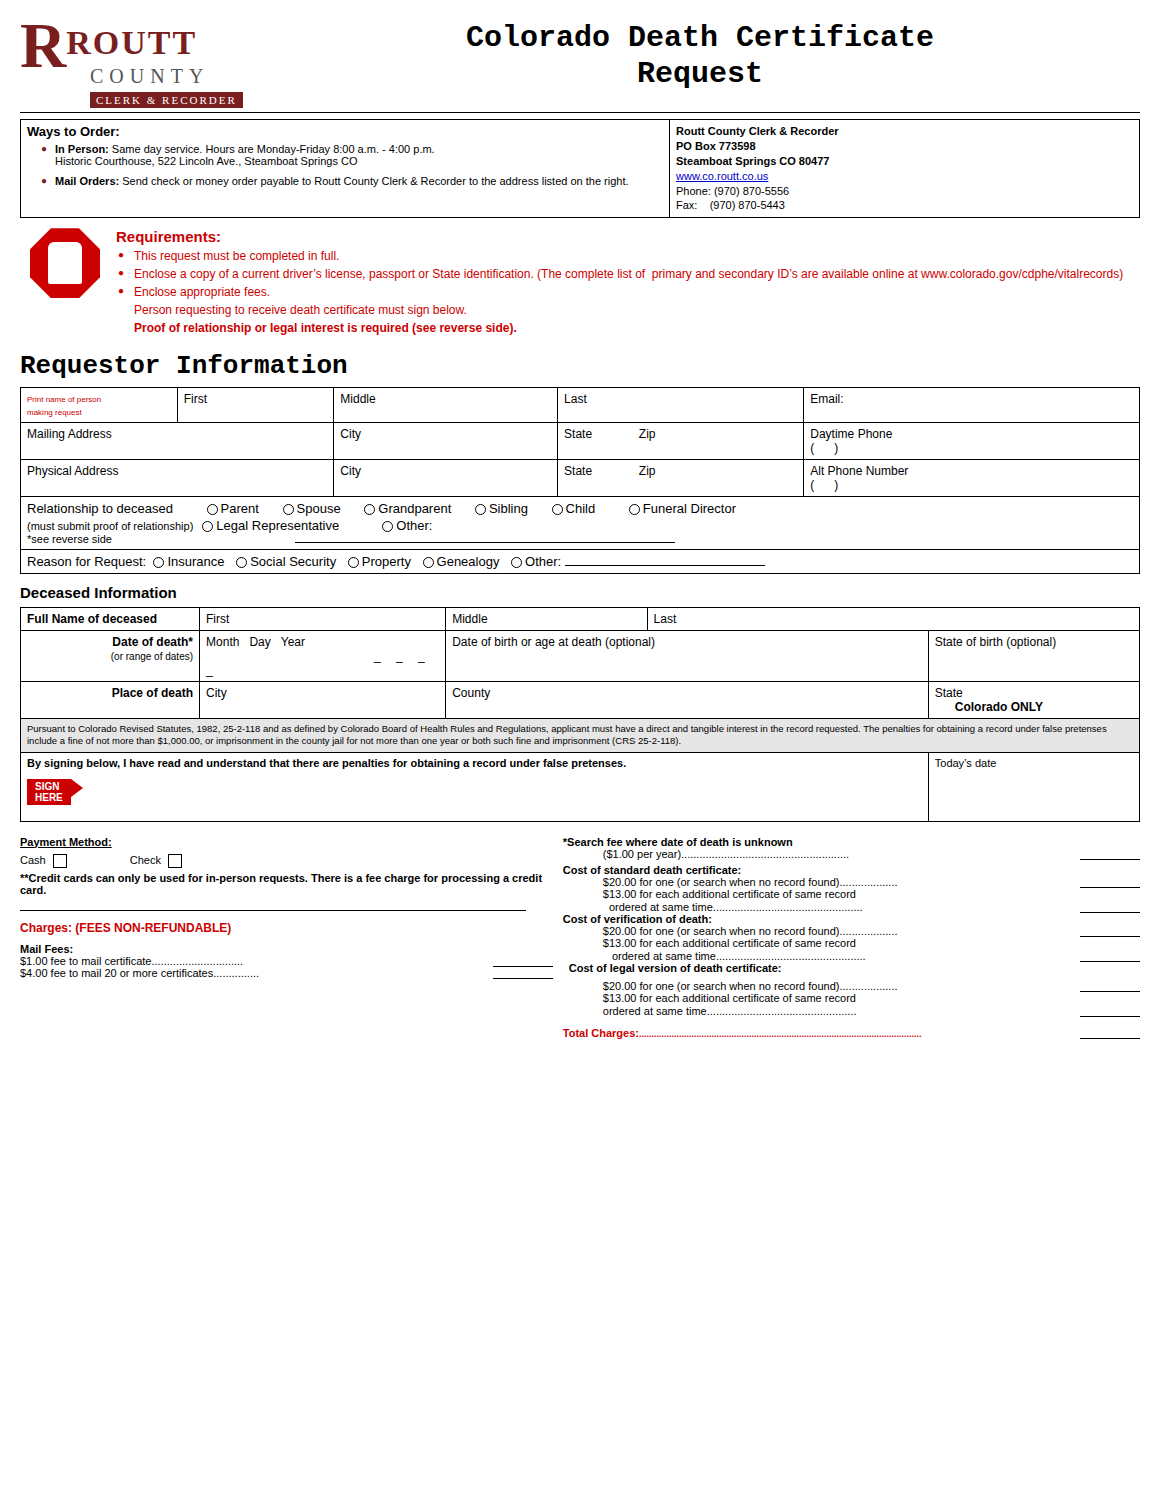RROUTT COUNTY CLERK & RECORDER
Colorado Death Certificate
Request
| Ways to Order: In Person: Same day service. Hours are Monday-Friday 8:00 a.m. - 4:00 p.m. Historic Courthouse, 522 Lincoln Ave., Steamboat Springs CO Mail Orders: Send check or money order payable to Routt County Clerk & Recorder to the address listed on the right. | Routt County Clerk & Recorder PO Box 773598 Steamboat Springs CO 80477 www.co.routt.co.us Phone: (970) 870-5556 Fax: (970) 870-5443 |
Requirements:
This request must be completed in full.
Enclose a copy of a current driver’s license, passport or State identification. (The complete list of primary and secondary ID’s are available online at www.colorado.gov/cdphe/vitalrecords)
Enclose appropriate fees.
Person requesting to receive death certificate must sign below.
Proof of relationship or legal interest is required (see reverse side).
Requestor Information
| Print name of person making request | First | Middle | Last | Email: |
| Mailing Address | City | State Zip | Daytime Phone ( ) |
| Physical Address | City | State Zip | Alt Phone Number ( ) |
| Relationship to deceased Parent Spouse Grandparent Sibling Child Funeral Director (must submit proof of relationship) Legal Representative Other: *see reverse side |
| Reason for Request: Insurance Social Security Property Genealogy Other: |
Deceased Information
| Full Name of deceased | First | Middle | Last |
| Date of death* (or range of dates) | Month Day Year _ _ _ _ | Date of birth or age at death (optional) | State of birth (optional) |
| Place of death | City | County | State Colorado ONLY |
| Pursuant to Colorado Revised Statutes, 1982, 25-2-118 and as defined by Colorado Board of Health Rules and Regulations, applicant must have a direct and tangible interest in the record requested. The penalties for obtaining a record under false pretenses include a fine of not more than $1,000.00, or imprisonment in the county jail for not more than one year or both such fine and imprisonment (CRS 25-2-118). |
| By signing below, I have read and understand that there are penalties for obtaining a record under false pretenses. SIGN HERE | Today’s date |
Payment Method:
Cash Check
**Credit cards can only be used for in-person requests. There is a fee charge for processing a credit card.
Charges: (FEES NON-REFUNDABLE)
Mail Fees:
$1.00 fee to mail certificate..............................
$4.00 fee to mail 20 or more certificates...............
*Search fee where date of death is unknown
($1.00 per year).......................................................
Cost of standard death certificate:
$20.00 for one (or search when no record found)...................
$13.00 for each additional certificate of same record
ordered at same time.................................................
Cost of verification of death:
$20.00 for one (or search when no record found)...................
$13.00 for each additional certificate of same record
ordered at same time.................................................
Cost of legal version of death certificate:
$20.00 for one (or search when no record found)...................
$13.00 for each additional certificate of same record
ordered at same time.................................................
Total Charges:.................................................................................................................